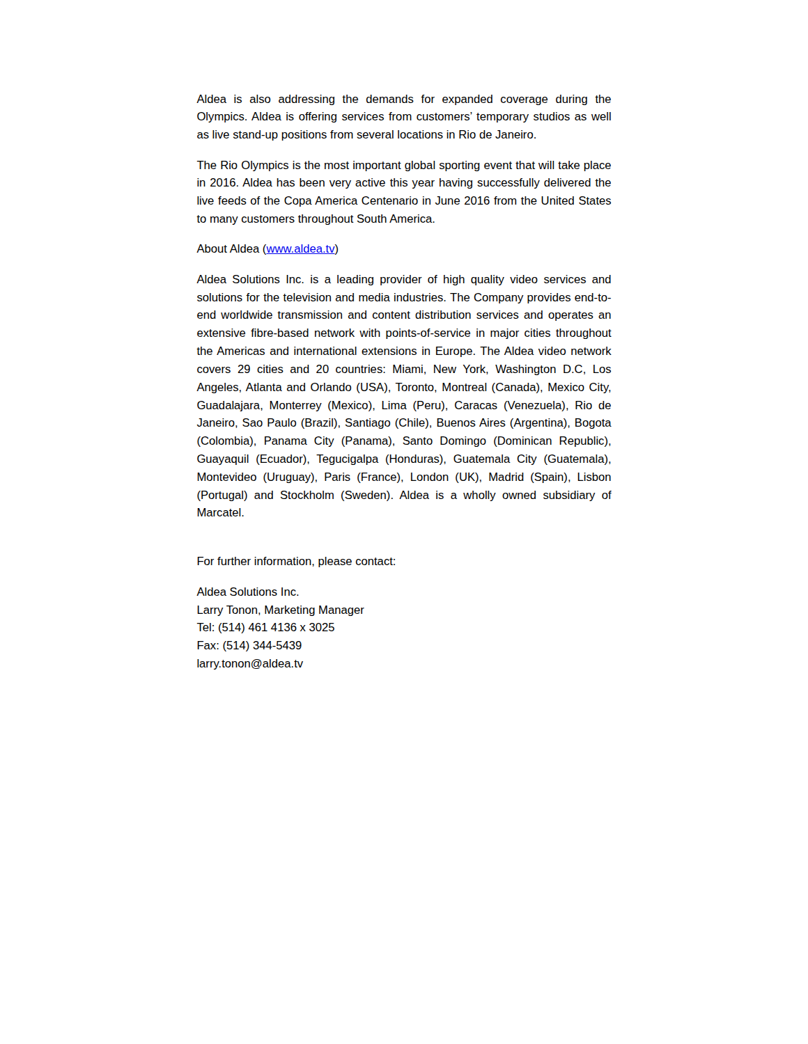Aldea is also addressing the demands for expanded coverage during the Olympics. Aldea is offering services from customers’ temporary studios as well as live stand-up positions from several locations in Rio de Janeiro.
The Rio Olympics is the most important global sporting event that will take place in 2016. Aldea has been very active this year having successfully delivered the live feeds of the Copa America Centenario in June 2016 from the United States to many customers throughout South America.
About Aldea (www.aldea.tv)
Aldea Solutions Inc. is a leading provider of high quality video services and solutions for the television and media industries. The Company provides end-to-end worldwide transmission and content distribution services and operates an extensive fibre-based network with points-of-service in major cities throughout the Americas and international extensions in Europe. The Aldea video network covers 29 cities and 20 countries: Miami, New York, Washington D.C, Los Angeles, Atlanta and Orlando (USA), Toronto, Montreal (Canada), Mexico City, Guadalajara, Monterrey (Mexico), Lima (Peru), Caracas (Venezuela), Rio de Janeiro, Sao Paulo (Brazil), Santiago (Chile), Buenos Aires (Argentina), Bogota (Colombia), Panama City (Panama), Santo Domingo (Dominican Republic), Guayaquil (Ecuador), Tegucigalpa (Honduras), Guatemala City (Guatemala), Montevideo (Uruguay), Paris (France), London (UK), Madrid (Spain), Lisbon (Portugal) and Stockholm (Sweden). Aldea is a wholly owned subsidiary of Marcatel.
For further information, please contact:
Aldea Solutions Inc.
Larry Tonon, Marketing Manager
Tel: (514) 461 4136 x 3025
Fax: (514) 344-5439
larry.tonon@aldea.tv